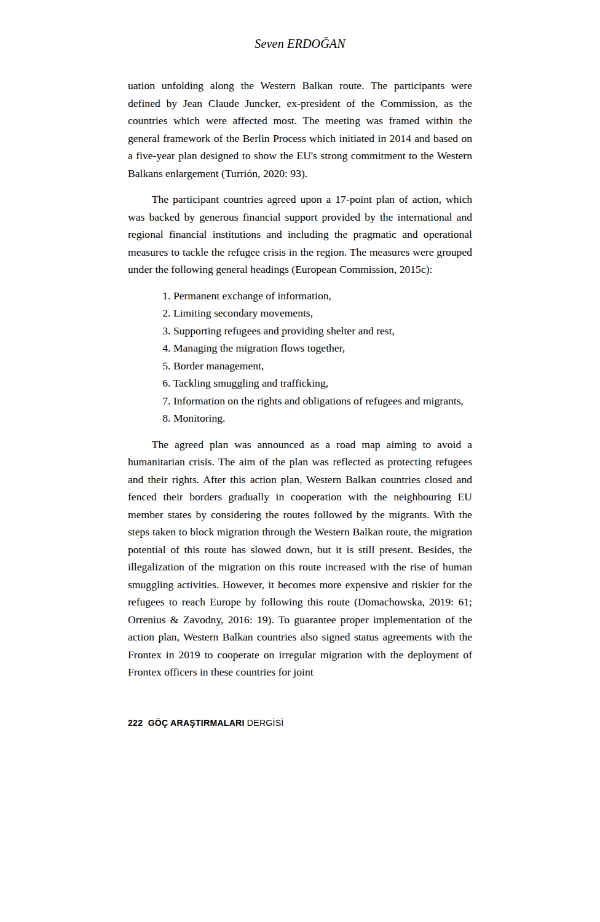Seven ERDOĞAN
uation unfolding along the Western Balkan route. The participants were defined by Jean Claude Juncker, ex-president of the Commission, as the countries which were affected most. The meeting was framed within the general framework of the Berlin Process which initiated in 2014 and based on a five-year plan designed to show the EU's strong commitment to the Western Balkans enlargement (Turrión, 2020: 93).
The participant countries agreed upon a 17-point plan of action, which was backed by generous financial support provided by the international and regional financial institutions and including the pragmatic and operational measures to tackle the refugee crisis in the region. The measures were grouped under the following general headings (European Commission, 2015c):
1. Permanent exchange of information,
2. Limiting secondary movements,
3. Supporting refugees and providing shelter and rest,
4. Managing the migration flows together,
5. Border management,
6. Tackling smuggling and trafficking,
7. Information on the rights and obligations of refugees and migrants,
8. Monitoring.
The agreed plan was announced as a road map aiming to avoid a humanitarian crisis. The aim of the plan was reflected as protecting refugees and their rights. After this action plan, Western Balkan countries closed and fenced their borders gradually in cooperation with the neighbouring EU member states by considering the routes followed by the migrants. With the steps taken to block migration through the Western Balkan route, the migration potential of this route has slowed down, but it is still present. Besides, the illegalization of the migration on this route increased with the rise of human smuggling activities. However, it becomes more expensive and riskier for the refugees to reach Europe by following this route (Domachowska, 2019: 61; Orrenius & Zavodny, 2016: 19). To guarantee proper implementation of the action plan, Western Balkan countries also signed status agreements with the Frontex in 2019 to cooperate on irregular migration with the deployment of Frontex officers in these countries for joint
222 GÖÇ ARAŞTIRMALARI DERGİSİ